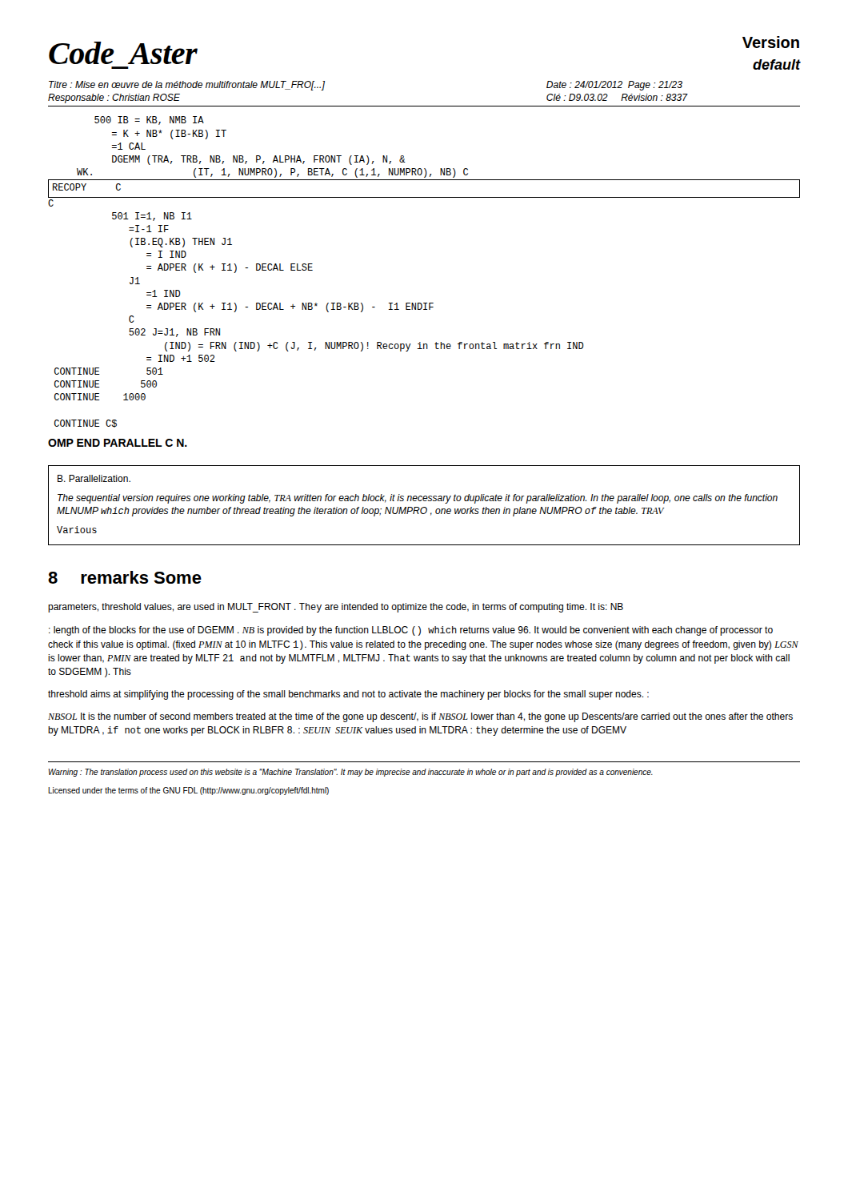Code_Aster
Version
default
| Titre : Mise en œuvre de la méthode multifrontale MULT_FRO[...] | Date : 24/01/2012 Page : 21/23 |
| Responsable : Christian ROSE | Clé : D9.03.02 Révision : 8337 |
        500 IB = KB, NMB IA
           = K + NB* (IB-KB) IT
           =1 CAL
           DGEMM (TRA, TRB, NB, NB, P, ALPHA, FRONT (IA), N, &
     WK.                 (IT, 1, NUMPRO), P, BETA, C (1,1, NUMPRO), NB) C
RECOPY     C
C
           501 I=1, NB I1
              =I-1 IF
              (IB.EQ.KB) THEN J1
                 = I IND
                 = ADPER (K + I1) - DECAL ELSE
              J1
                 =1 IND
                 = ADPER (K + I1) - DECAL + NB* (IB-KB) -  I1 ENDIF
              C
              502 J=J1, NB FRN
                    (IND) = FRN (IND) +C (J, I, NUMPRO)! Recopy in the frontal matrix frn IND
                 = IND +1 502
 CONTINUE        501
 CONTINUE       500
 CONTINUE    1000

 CONTINUE C$
OMP END PARALLEL C N.
B. Parallelization.
The sequential version requires one working table, TRA written for each block, it is necessary to duplicate it for parallelization. In the parallel loop, one calls on the function MLNUMP which provides the number of thread treating the iteration of loop; NUMPRO , one works then in plane NUMPRO of the table. TRAV
Various
8remarks Some
parameters, threshold values, are used in MULT_FRONT . They are intended to optimize the code, in terms of computing time. It is: NB
: length of the blocks for the use of DGEMM . NB is provided by the function LLBLOC () which returns value 96. It would be convenient with each change of processor to check if this value is optimal. (fixed PMIN at 10 in MLTFC 1). This value is related to the preceding one. The super nodes whose size (many degrees of freedom, given by) LGSN is lower than, PMIN are treated by MLTF 21 and not by MLMTFLM , MLTFMJ . That wants to say that the unknowns are treated column by column and not per block with call to SDGEMM ). This
threshold aims at simplifying the processing of the small benchmarks and not to activate the machinery per blocks for the small super nodes. :
NBSOL It is the number of second members treated at the time of the gone up descent/, is if NBSOL lower than 4, the gone up Descents/are carried out the ones after the others by MLTDRA , if not one works per BLOCK in RLBFR 8. : SEUIN SEUIK values used in MLTDRA : they determine the use of DGEMV
Warning : The translation process used on this website is a "Machine Translation". It may be imprecise and inaccurate in whole or in part and is provided as a convenience.
Licensed under the terms of the GNU FDL (http://www.gnu.org/copyleft/fdl.html)